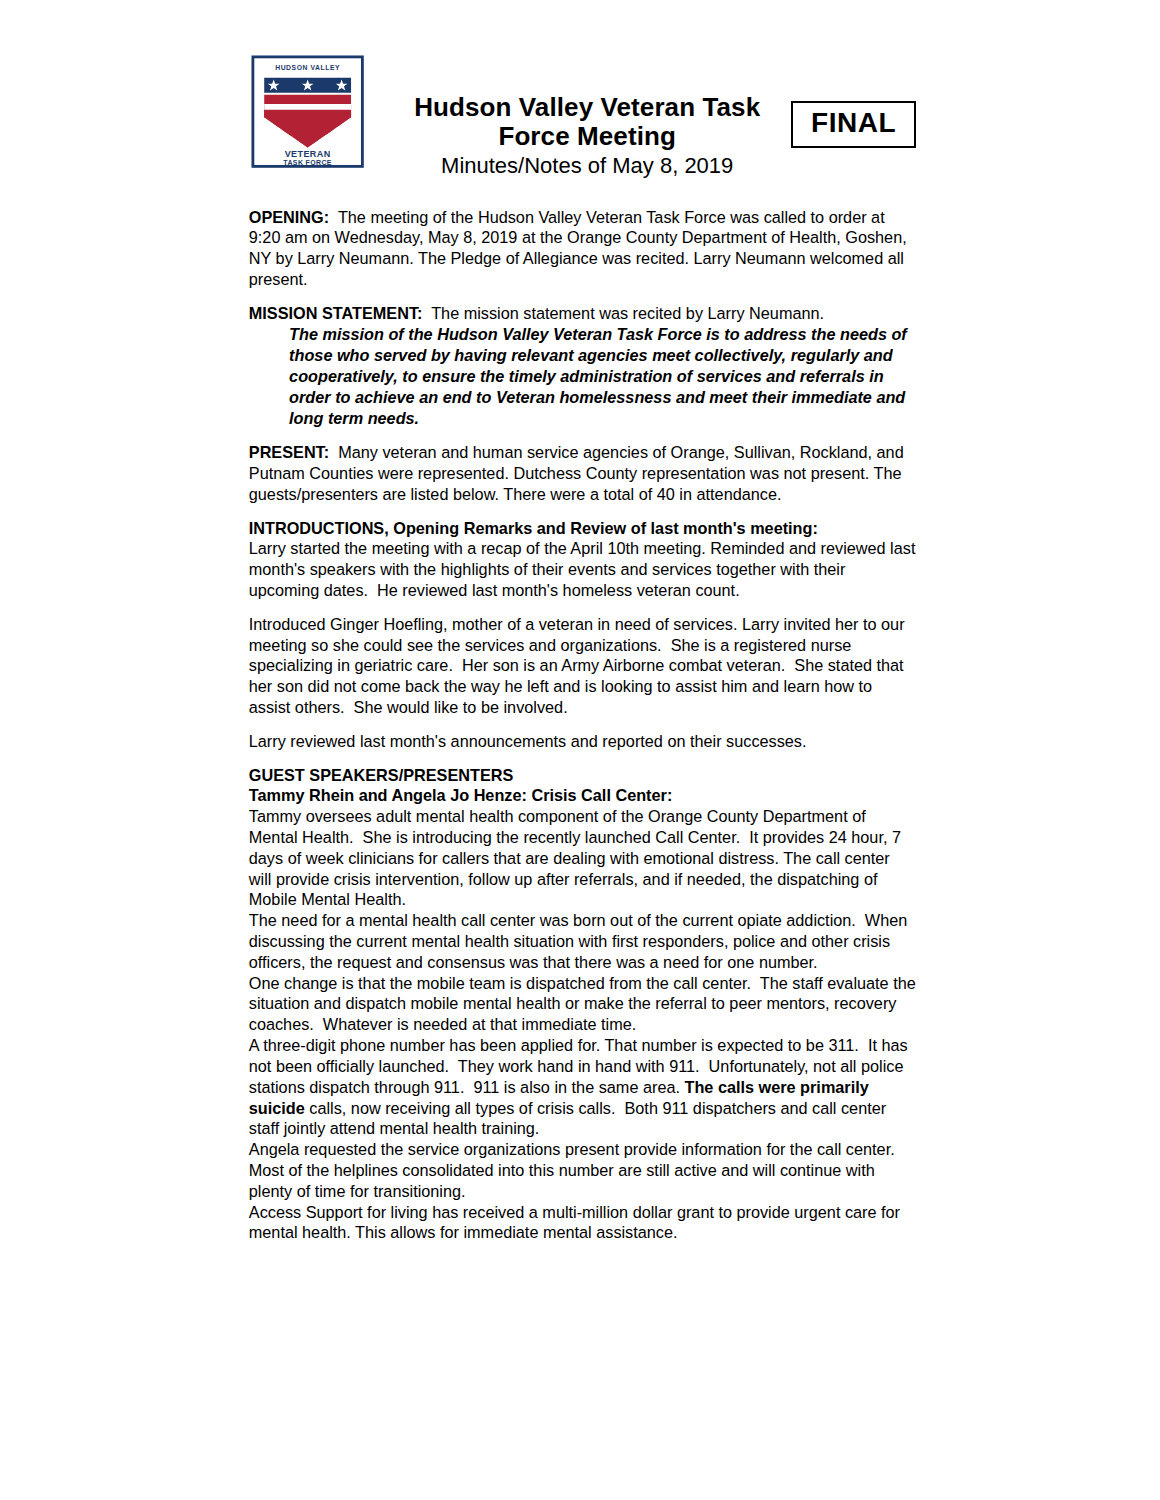HUDSON VALLEY VETERAN TASK FORCE
Hudson Valley Veteran Task Force Meeting
Minutes/Notes of May 8, 2019
FINAL
OPENING: The meeting of the Hudson Valley Veteran Task Force was called to order at 9:20 am on Wednesday, May 8, 2019 at the Orange County Department of Health, Goshen, NY by Larry Neumann. The Pledge of Allegiance was recited. Larry Neumann welcomed all present.
MISSION STATEMENT: The mission statement was recited by Larry Neumann.
The mission of the Hudson Valley Veteran Task Force is to address the needs of those who served by having relevant agencies meet collectively, regularly and cooperatively, to ensure the timely administration of services and referrals in order to achieve an end to Veteran homelessness and meet their immediate and long term needs.
PRESENT: Many veteran and human service agencies of Orange, Sullivan, Rockland, and Putnam Counties were represented. Dutchess County representation was not present. The guests/presenters are listed below. There were a total of 40 in attendance.
INTRODUCTIONS, Opening Remarks and Review of last month's meeting:
Larry started the meeting with a recap of the April 10th meeting. Reminded and reviewed last month's speakers with the highlights of their events and services together with their upcoming dates. He reviewed last month's homeless veteran count.
Introduced Ginger Hoefling, mother of a veteran in need of services. Larry invited her to our meeting so she could see the services and organizations. She is a registered nurse specializing in geriatric care. Her son is an Army Airborne combat veteran. She stated that her son did not come back the way he left and is looking to assist him and learn how to assist others. She would like to be involved.
Larry reviewed last month's announcements and reported on their successes.
GUEST SPEAKERS/PRESENTERS
Tammy Rhein and Angela Jo Henze: Crisis Call Center:
Tammy oversees adult mental health component of the Orange County Department of Mental Health. She is introducing the recently launched Call Center. It provides 24 hour, 7 days of week clinicians for callers that are dealing with emotional distress. The call center will provide crisis intervention, follow up after referrals, and if needed, the dispatching of Mobile Mental Health.
The need for a mental health call center was born out of the current opiate addiction. When discussing the current mental health situation with first responders, police and other crisis officers, the request and consensus was that there was a need for one number.
One change is that the mobile team is dispatched from the call center. The staff evaluate the situation and dispatch mobile mental health or make the referral to peer mentors, recovery coaches. Whatever is needed at that immediate time.
A three-digit phone number has been applied for. That number is expected to be 311. It has not been officially launched. They work hand in hand with 911. Unfortunately, not all police stations dispatch through 911. 911 is also in the same area. The calls were primarily suicide calls, now receiving all types of crisis calls. Both 911 dispatchers and call center staff jointly attend mental health training.
Angela requested the service organizations present provide information for the call center. Most of the helplines consolidated into this number are still active and will continue with plenty of time for transitioning.
Access Support for living has received a multi-million dollar grant to provide urgent care for mental health. This allows for immediate mental assistance.